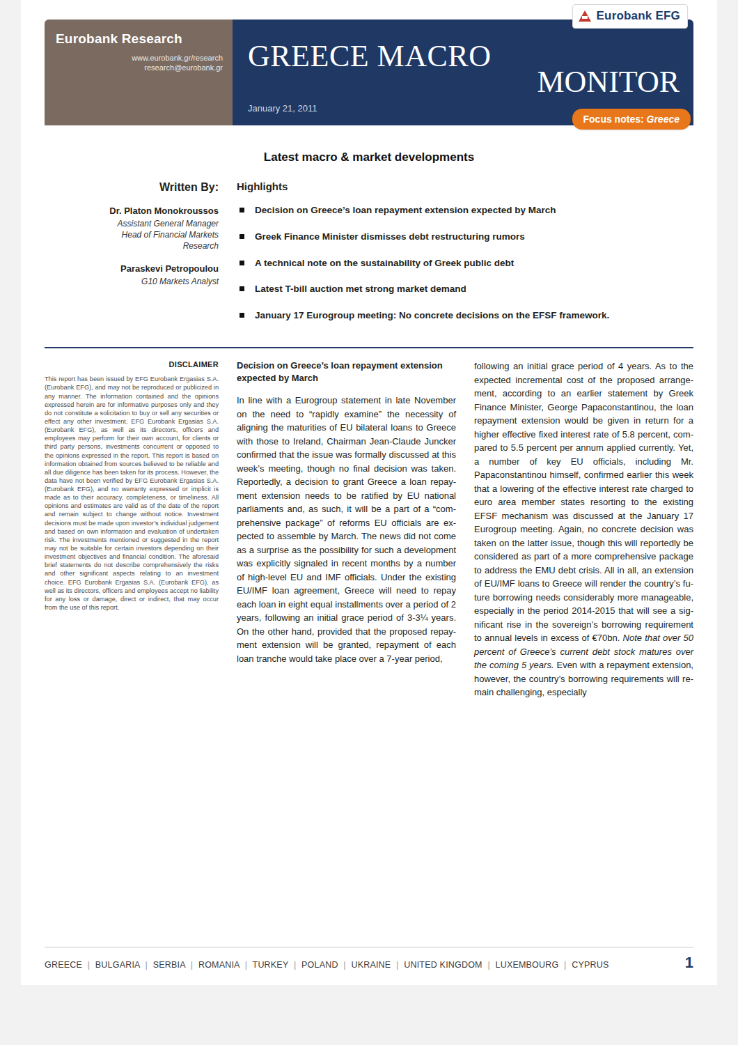Eurobank Research
www.eurobank.gr/research
research@eurobank.gr
Eurobank EFG
GREECE MACRO
MONITOR
January 21, 2011
Focus notes: Greece
Latest macro & market developments
Written By:
Dr. Platon Monokroussos
Assistant General Manager
Head of Financial Markets
Research
Paraskevi Petropoulou
G10 Markets Analyst
Highlights
Decision on Greece’s loan repayment extension expected by March
Greek Finance Minister dismisses debt restructuring rumors
A technical note on the sustainability of Greek public debt
Latest T-bill auction met strong market demand
January 17 Eurogroup meeting: No concrete decisions on the EFSF framework.
DISCLAIMER
This report has been issued by EFG Eurobank Ergasias S.A. (Eurobank EFG), and may not be reproduced or publicized in any manner. The information contained and the opinions expressed herein are for informative purposes only and they do not constitute a solicitation to buy or sell any securities or effect any other investment. EFG Eurobank Ergasias S.A. (Eurobank EFG), as well as its directors, officers and employees may perform for their own account, for clients or third party persons, investments concurrent or opposed to the opinions expressed in the report. This report is based on information obtained from sources believed to be reliable and all due diligence has been taken for its process. However, the data have not been verified by EFG Eurobank Ergasias S.A. (Eurobank EFG), and no warranty expressed or implicit is made as to their accuracy, completeness, or timeliness. All opinions and estimates are valid as of the date of the report and remain subject to change without notice. Investment decisions must be made upon investor’s individual judgement and based on own information and evaluation of undertaken risk. The investments mentioned or suggested in the report may not be suitable for certain investors depending on their investment objectives and financial condition. The aforesaid brief statements do not describe comprehensively the risks and other significant aspects relating to an investment choice. EFG Eurobank Ergasias S.A. (Eurobank EFG), as well as its directors, officers and employees accept no liability for any loss or damage, direct or indirect, that may occur from the use of this report.
Decision on Greece’s loan repayment extension expected by March
In line with a Eurogroup statement in late November on the need to “rapidly examine” the necessity of aligning the maturities of EU bilateral loans to Greece with those to Ireland, Chairman Jean-Claude Juncker confirmed that the issue was formally discussed at this week’s meeting, though no final decision was taken. Reportedly, a decision to grant Greece a loan repayment extension needs to be ratified by EU national parliaments and, as such, it will be a part of a “comprehensive package” of reforms EU officials are expected to assemble by March. The news did not come as a surprise as the possibility for such a development was explicitly signaled in recent months by a number of high-level EU and IMF officials. Under the existing EU/IMF loan agreement, Greece will need to repay each loan in eight equal installments over a period of 2 years, following an initial grace period of 3-3¼ years. On the other hand, provided that the proposed repayment extension will be granted, repayment of each loan tranche would take place over a 7-year period,
following an initial grace period of 4 years. As to the expected incremental cost of the proposed arrangement, according to an earlier statement by Greek Finance Minister, George Papaconstantinou, the loan repayment extension would be given in return for a higher effective fixed interest rate of 5.8 percent, compared to 5.5 percent per annum applied currently. Yet, a number of key EU officials, including Mr. Papaconstantinou himself, confirmed earlier this week that a lowering of the effective interest rate charged to euro area member states resorting to the existing EFSF mechanism was discussed at the January 17 Eurogroup meeting. Again, no concrete decision was taken on the latter issue, though this will reportedly be considered as part of a more comprehensive package to address the EMU debt crisis. All in all, an extension of EU/IMF loans to Greece will render the country’s future borrowing needs considerably more manageable, especially in the period 2014-2015 that will see a significant rise in the sovereign’s borrowing requirement to annual levels in excess of €70bn. Note that over 50 percent of Greece’s current debt stock matures over the coming 5 years. Even with a repayment extension, however, the country’s borrowing requirements will remain challenging, especially
GREECE | BULGARIA | SERBIA | ROMANIA | TURKEY | POLAND | UKRAINE | UNITED KINGDOM | LUXEMBOURG | CYPRUS
1